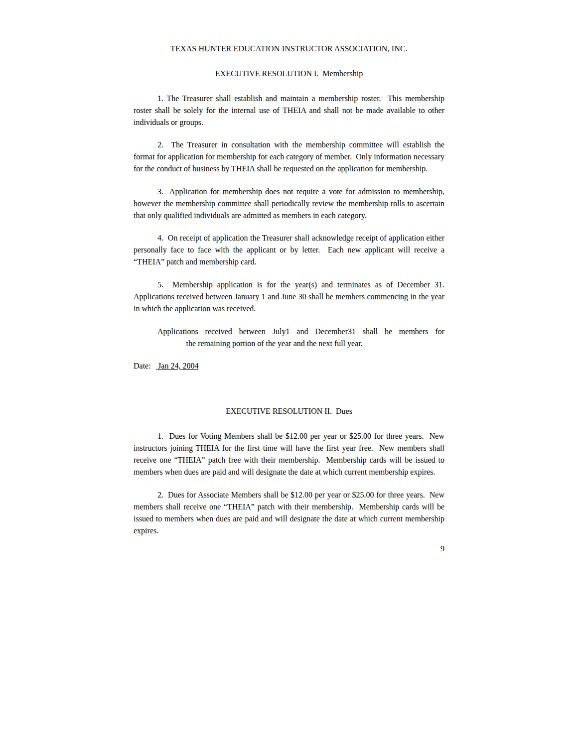TEXAS HUNTER EDUCATION INSTRUCTOR ASSOCIATION, INC.
EXECUTIVE RESOLUTION I. Membership
1. The Treasurer shall establish and maintain a membership roster. This membership roster shall be solely for the internal use of THEIA and shall not be made available to other individuals or groups.
2. The Treasurer in consultation with the membership committee will establish the format for application for membership for each category of member. Only information necessary for the conduct of business by THEIA shall be requested on the application for membership.
3. Application for membership does not require a vote for admission to membership, however the membership committee shall periodically review the membership rolls to ascertain that only qualified individuals are admitted as members in each category.
4. On receipt of application the Treasurer shall acknowledge receipt of application either personally face to face with the applicant or by letter. Each new applicant will receive a “THEIA” patch and membership card.
5. Membership application is for the year(s) and terminates as of December 31. Applications received between January 1 and June 30 shall be members commencing in the year in which the application was received.
Applications received between July1 and December31 shall be members for the remaining portion of the year and the next full year.
Date: Jan 24, 2004
EXECUTIVE RESOLUTION II. Dues
1. Dues for Voting Members shall be $12.00 per year or $25.00 for three years. New instructors joining THEIA for the first time will have the first year free. New members shall receive one “THEIA” patch free with their membership. Membership cards will be issued to members when dues are paid and will designate the date at which current membership expires.
2. Dues for Associate Members shall be $12.00 per year or $25.00 for three years. New members shall receive one “THEIA” patch with their membership. Membership cards will be issued to members when dues are paid and will designate the date at which current membership expires.
9